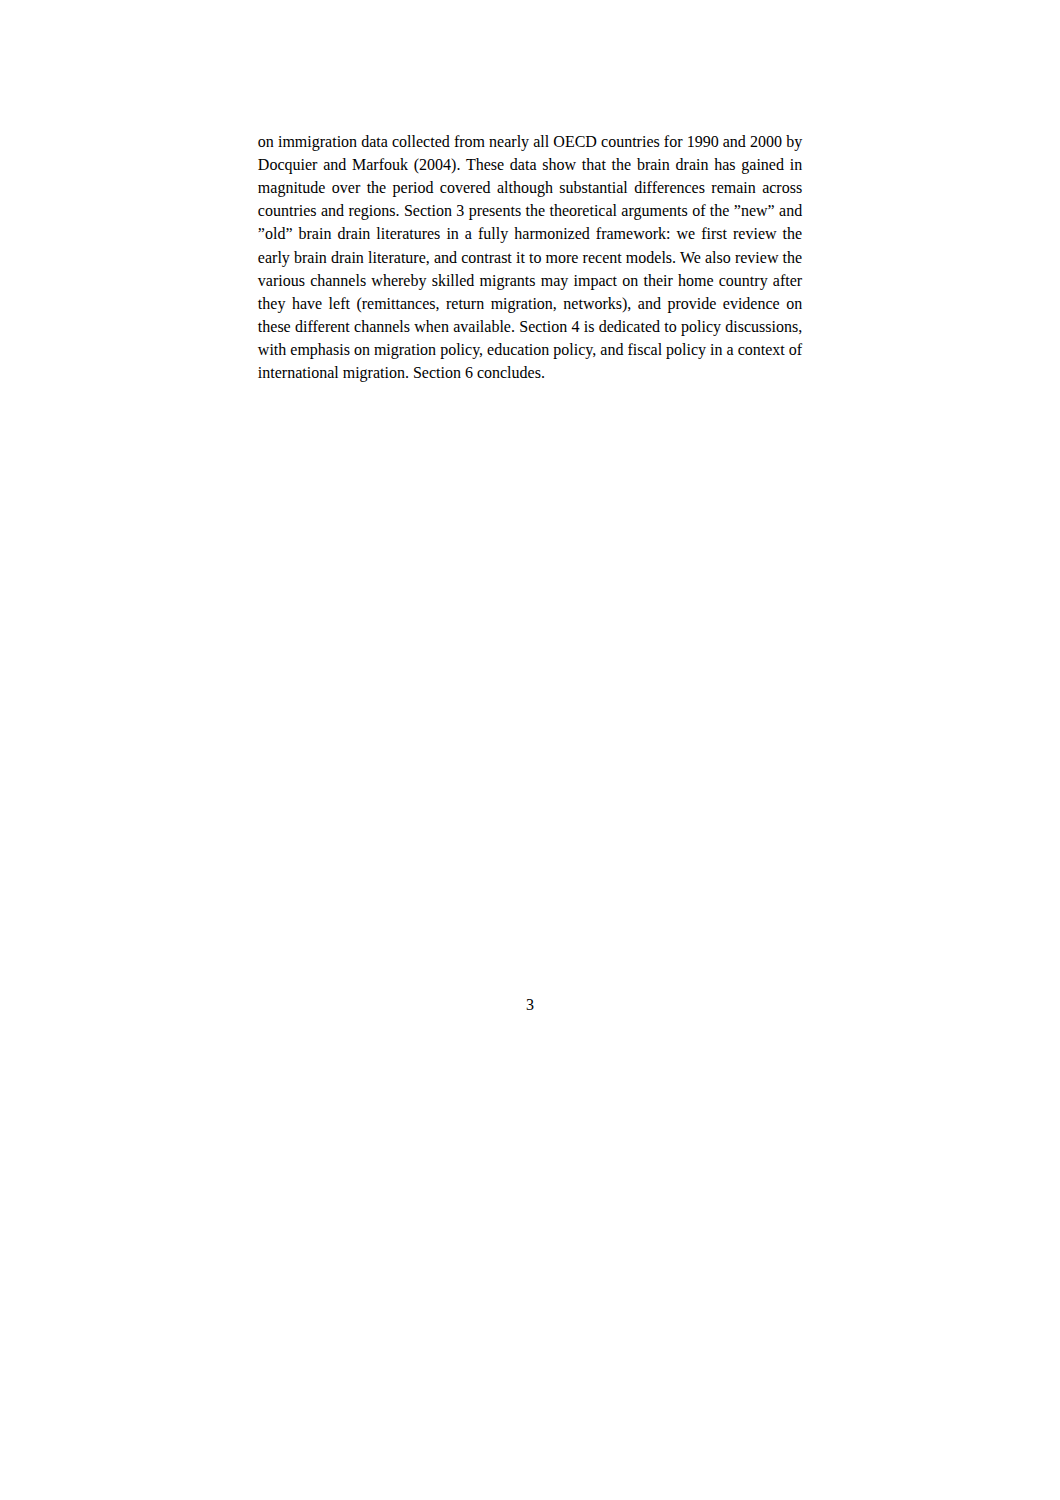on immigration data collected from nearly all OECD countries for 1990 and 2000 by Docquier and Marfouk (2004). These data show that the brain drain has gained in magnitude over the period covered although substantial differences remain across countries and regions. Section 3 presents the theoretical arguments of the ”new” and ”old” brain drain literatures in a fully harmonized framework: we first review the early brain drain literature, and contrast it to more recent models. We also review the various channels whereby skilled migrants may impact on their home country after they have left (remittances, return migration, networks), and provide evidence on these different channels when available. Section 4 is dedicated to policy discussions, with emphasis on migration policy, education policy, and fiscal policy in a context of international migration. Section 6 concludes.
3